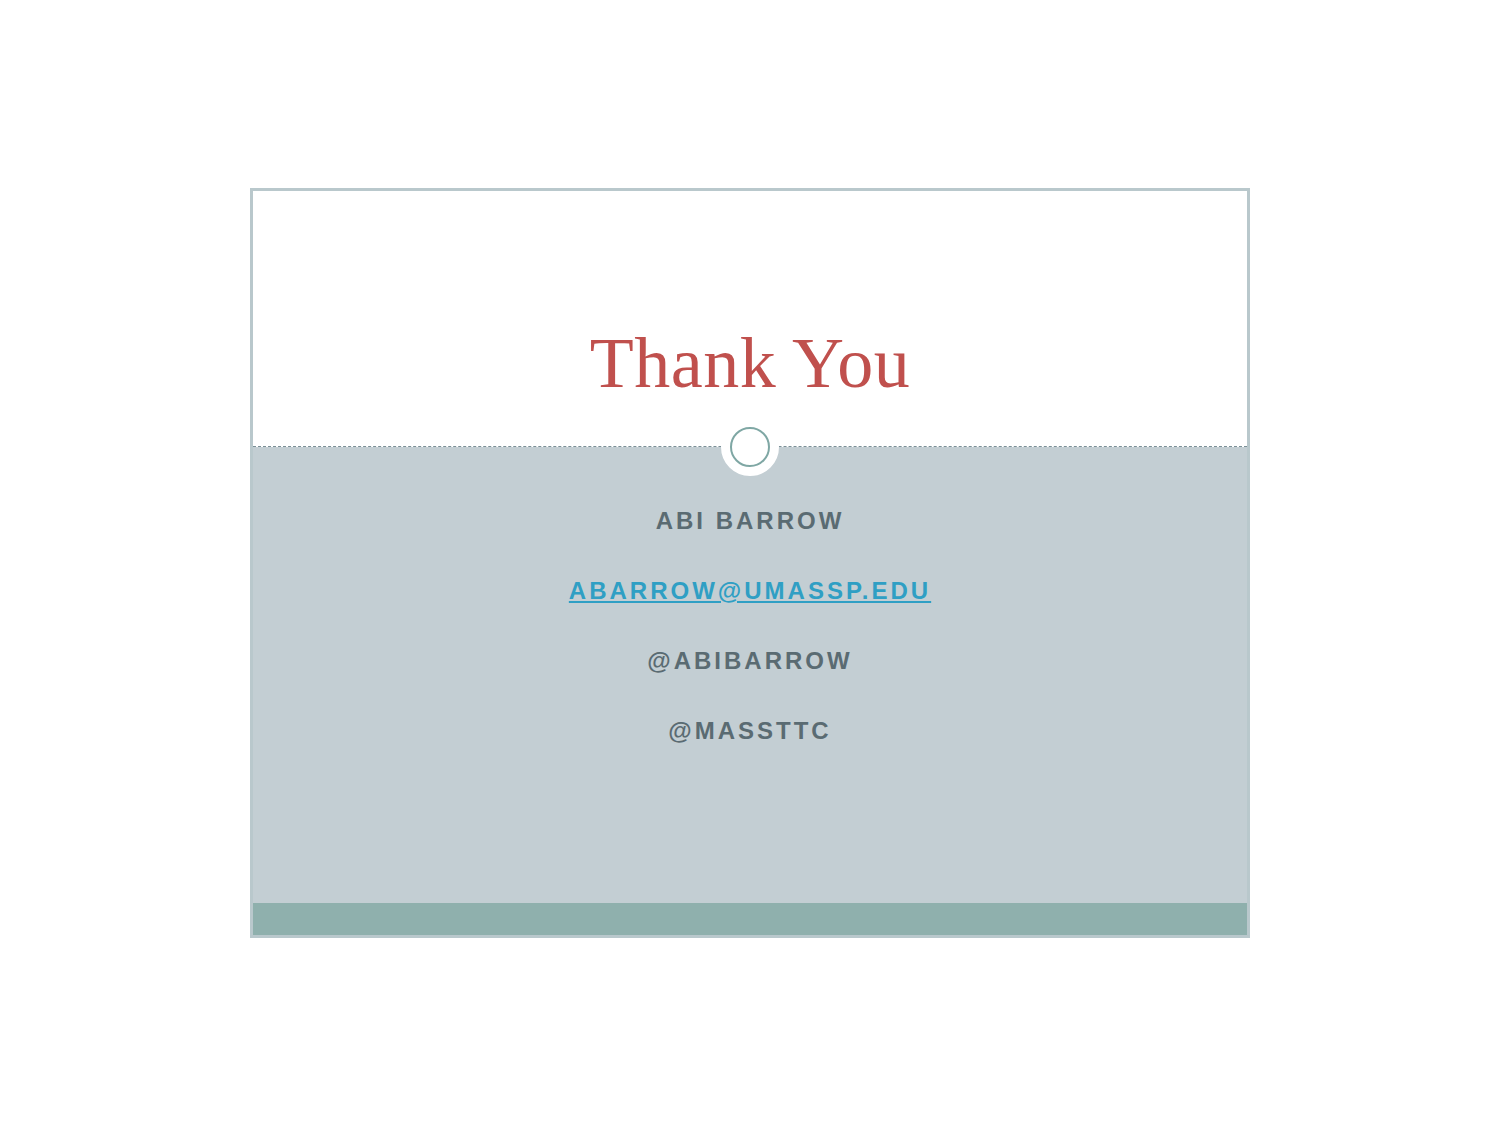Thank You
Abi Barrow
abarrow@umassp.edu
@abibarrow
@massttc